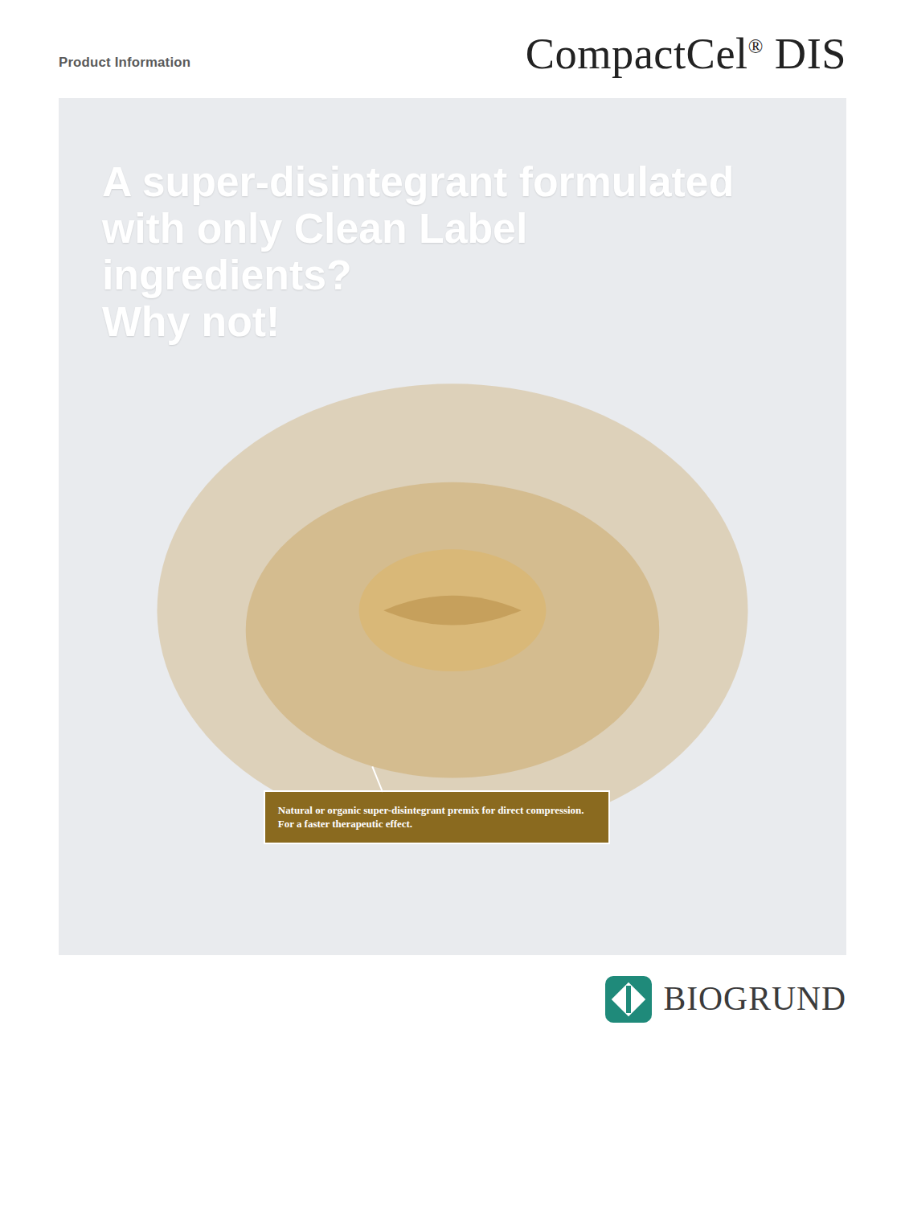Product Information
CompactCel® DIS
A super-disintegrant formulated with only Clean Label ingredients?
Why not!
Natural or organic super-disintegrant premix for direct compression.
For a faster therapeutic effect.
BIOGRUND